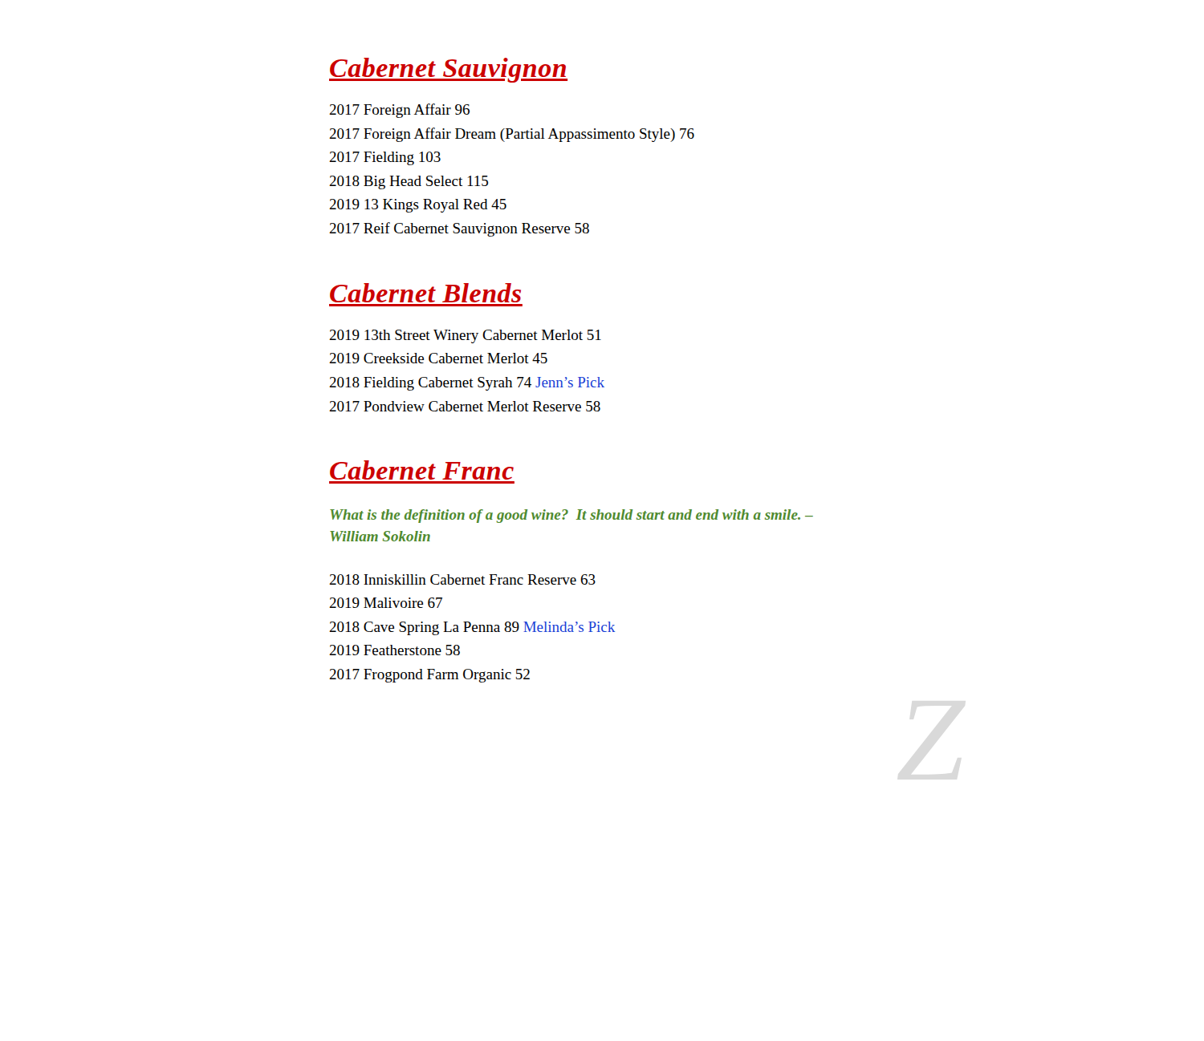Cabernet Sauvignon
2017 Foreign Affair 96
2017 Foreign Affair Dream (Partial Appassimento Style) 76
2017 Fielding 103
2018 Big Head Select 115
2019 13 Kings Royal Red 45
2017 Reif Cabernet Sauvignon Reserve 58
Cabernet Blends
2019 13th Street Winery Cabernet Merlot 51
2019 Creekside Cabernet Merlot 45
2018 Fielding Cabernet Syrah 74 Jenn’s Pick
2017 Pondview Cabernet Merlot Reserve 58
Cabernet Franc
What is the definition of a good wine? It should start and end with a smile. – William Sokolin
2018 Inniskillin Cabernet Franc Reserve 63
2019 Malivoire 67
2018 Cave Spring La Penna 89 Melinda’s Pick
2019 Featherstone 58
2017 Frogpond Farm Organic 52
Z